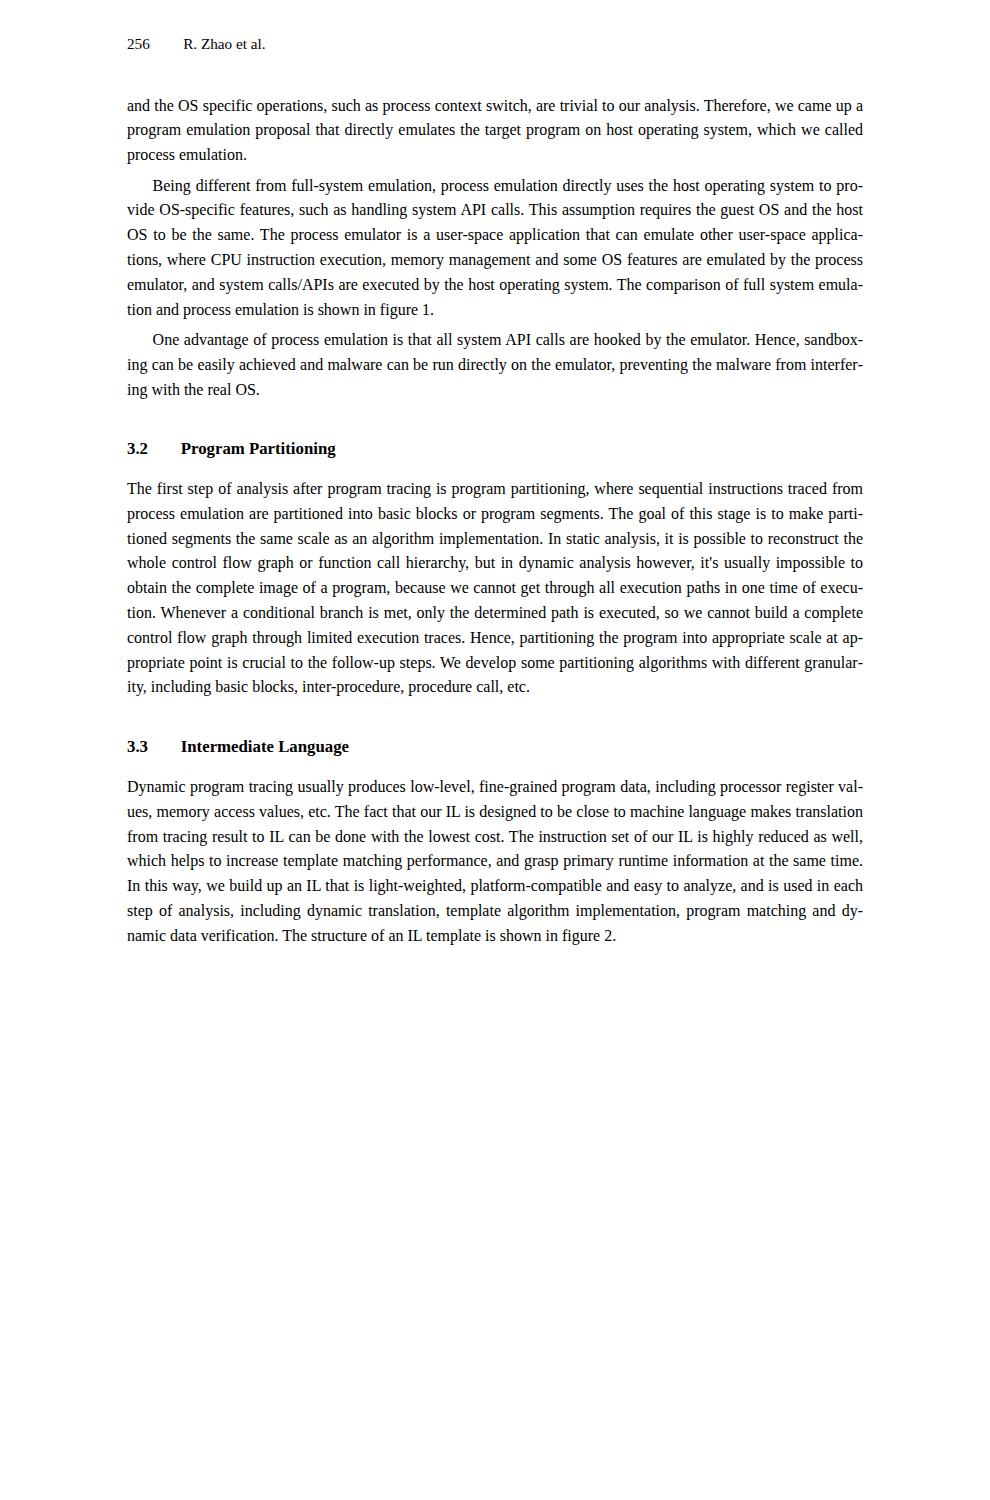256 R. Zhao et al.
and the OS specific operations, such as process context switch, are trivial to our analysis. Therefore, we came up a program emulation proposal that directly emulates the target program on host operating system, which we called process emulation.
Being different from full-system emulation, process emulation directly uses the host operating system to provide OS-specific features, such as handling system API calls. This assumption requires the guest OS and the host OS to be the same. The process emulator is a user-space application that can emulate other user-space applications, where CPU instruction execution, memory management and some OS features are emulated by the process emulator, and system calls/APIs are executed by the host operating system. The comparison of full system emulation and process emulation is shown in figure 1.
One advantage of process emulation is that all system API calls are hooked by the emulator. Hence, sandboxing can be easily achieved and malware can be run directly on the emulator, preventing the malware from interfering with the real OS.
3.2 Program Partitioning
The first step of analysis after program tracing is program partitioning, where sequential instructions traced from process emulation are partitioned into basic blocks or program segments. The goal of this stage is to make partitioned segments the same scale as an algorithm implementation. In static analysis, it is possible to reconstruct the whole control flow graph or function call hierarchy, but in dynamic analysis however, it's usually impossible to obtain the complete image of a program, because we cannot get through all execution paths in one time of execution. Whenever a conditional branch is met, only the determined path is executed, so we cannot build a complete control flow graph through limited execution traces. Hence, partitioning the program into appropriate scale at appropriate point is crucial to the follow-up steps. We develop some partitioning algorithms with different granularity, including basic blocks, inter-procedure, procedure call, etc.
3.3 Intermediate Language
Dynamic program tracing usually produces low-level, fine-grained program data, including processor register values, memory access values, etc. The fact that our IL is designed to be close to machine language makes translation from tracing result to IL can be done with the lowest cost. The instruction set of our IL is highly reduced as well, which helps to increase template matching performance, and grasp primary runtime information at the same time. In this way, we build up an IL that is light-weighted, platform-compatible and easy to analyze, and is used in each step of analysis, including dynamic translation, template algorithm implementation, program matching and dynamic data verification. The structure of an IL template is shown in figure 2.